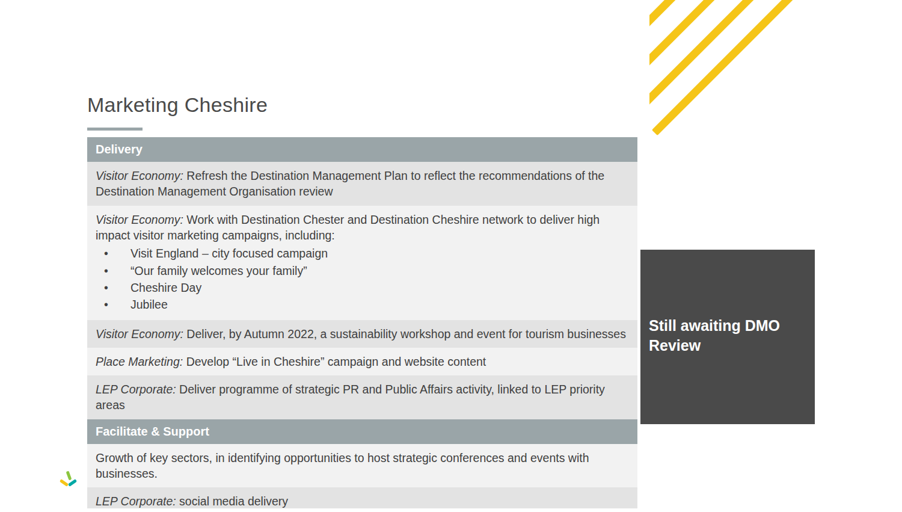Marketing Cheshire
| Delivery |
| Visitor Economy: Refresh the Destination Management Plan to reflect the recommendations of the Destination Management Organisation review |
| Visitor Economy: Work with Destination Chester and Destination Cheshire network to deliver high impact visitor marketing campaigns, including: Visit England – city focused campaign “Our family welcomes your family” Cheshire Day Jubilee |
| Visitor Economy: Deliver, by Autumn 2022, a sustainability workshop and event for tourism businesses |
| Place Marketing: Develop “Live in Cheshire” campaign and website content |
| LEP Corporate: Deliver programme of strategic PR and Public Affairs activity, linked to LEP priority areas |
| Facilitate & Support |
| Growth of key sectors, in identifying opportunities to host strategic conferences and events with businesses. |
| LEP Corporate: social media delivery |
Still awaiting DMO Review